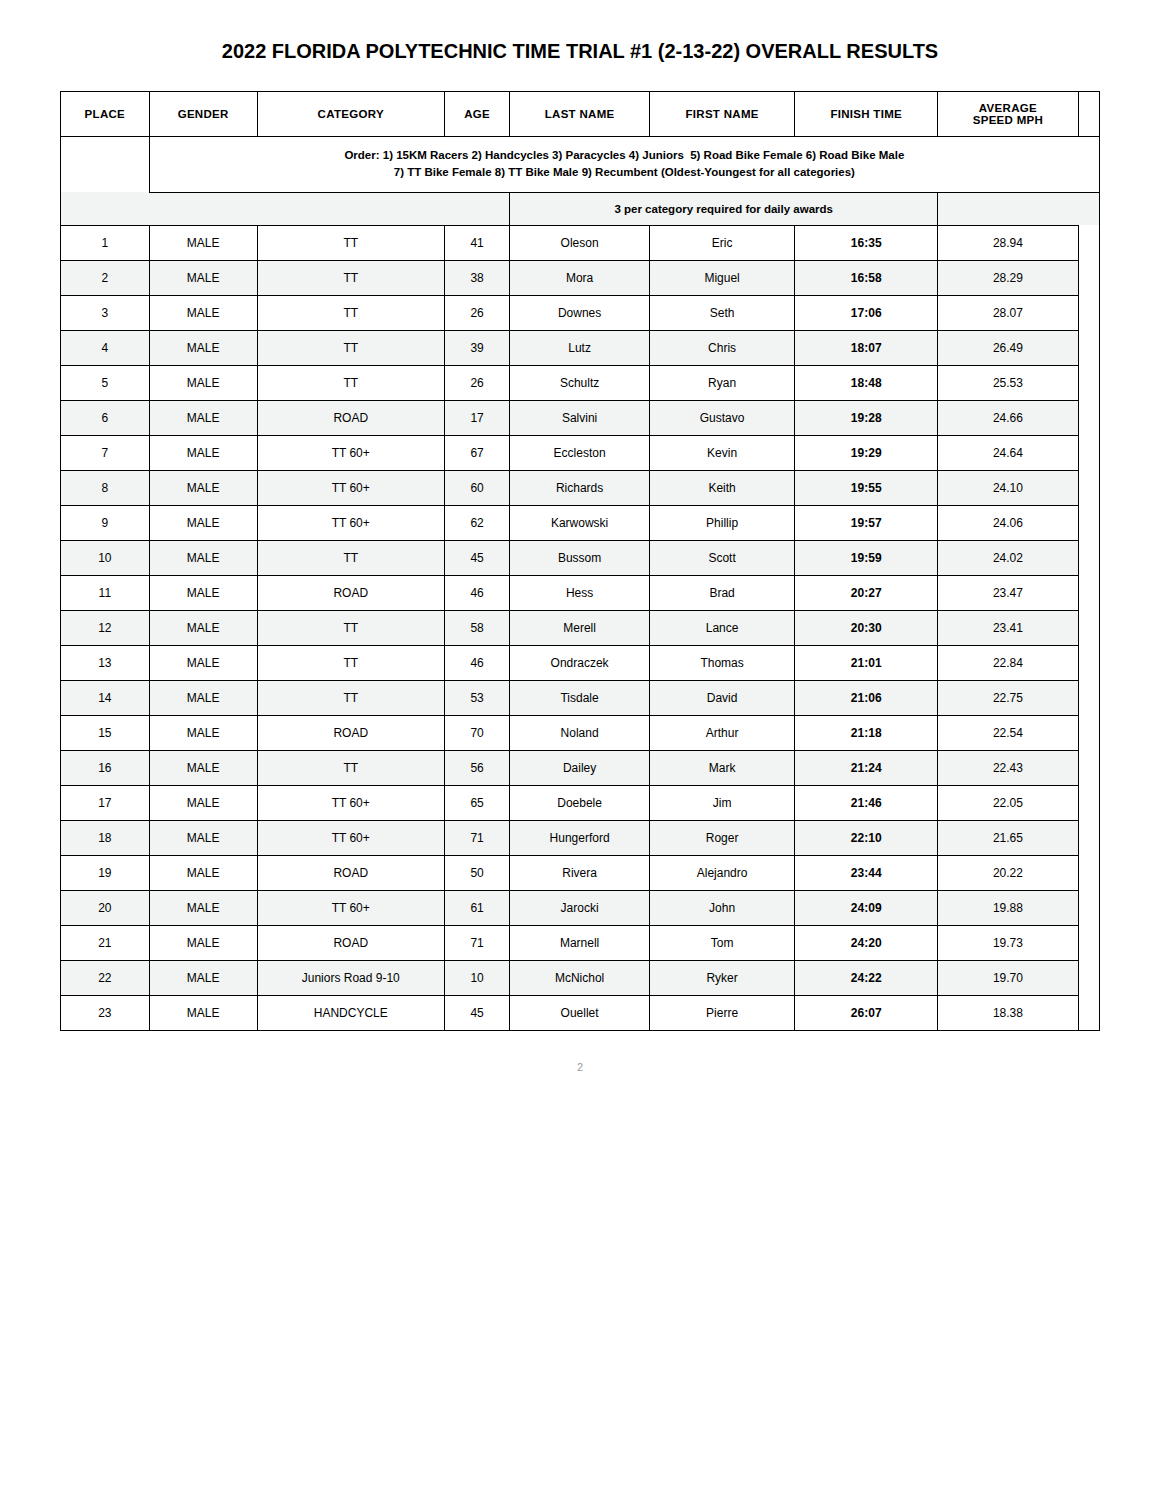2022 FLORIDA POLYTECHNIC TIME TRIAL #1 (2-13-22) OVERALL RESULTS
| | Order: 1) 15KM Racers 2) Handcycles 3) Paracycles 4) Juniors 5) Road Bike Female 6) Road Bike Male 7) TT Bike Female 8) TT Bike Male 9) Recumbent (Oldest-Youngest for all categories) |
| | | | | 3 per category required for daily awards | | |
| PLACE | GENDER | CATEGORY | AGE | LAST NAME | FIRST NAME | FINISH TIME | AVERAGE SPEED MPH |
| 1 | MALE | TT | 41 | Oleson | Eric | 16:35 | 28.94 |
| 2 | MALE | TT | 38 | Mora | Miguel | 16:58 | 28.29 |
| 3 | MALE | TT | 26 | Downes | Seth | 17:06 | 28.07 |
| 4 | MALE | TT | 39 | Lutz | Chris | 18:07 | 26.49 |
| 5 | MALE | TT | 26 | Schultz | Ryan | 18:48 | 25.53 |
| 6 | MALE | ROAD | 17 | Salvini | Gustavo | 19:28 | 24.66 |
| 7 | MALE | TT 60+ | 67 | Eccleston | Kevin | 19:29 | 24.64 |
| 8 | MALE | TT 60+ | 60 | Richards | Keith | 19:55 | 24.10 |
| 9 | MALE | TT 60+ | 62 | Karwowski | Phillip | 19:57 | 24.06 |
| 10 | MALE | TT | 45 | Bussom | Scott | 19:59 | 24.02 |
| 11 | MALE | ROAD | 46 | Hess | Brad | 20:27 | 23.47 |
| 12 | MALE | TT | 58 | Merell | Lance | 20:30 | 23.41 |
| 13 | MALE | TT | 46 | Ondraczek | Thomas | 21:01 | 22.84 |
| 14 | MALE | TT | 53 | Tisdale | David | 21:06 | 22.75 |
| 15 | MALE | ROAD | 70 | Noland | Arthur | 21:18 | 22.54 |
| 16 | MALE | TT | 56 | Dailey | Mark | 21:24 | 22.43 |
| 17 | MALE | TT 60+ | 65 | Doebele | Jim | 21:46 | 22.05 |
| 18 | MALE | TT 60+ | 71 | Hungerford | Roger | 22:10 | 21.65 |
| 19 | MALE | ROAD | 50 | Rivera | Alejandro | 23:44 | 20.22 |
| 20 | MALE | TT 60+ | 61 | Jarocki | John | 24:09 | 19.88 |
| 21 | MALE | ROAD | 71 | Marnell | Tom | 24:20 | 19.73 |
| 22 | MALE | Juniors Road 9-10 | 10 | McNichol | Ryker | 24:22 | 19.70 |
| 23 | MALE | HANDCYCLE | 45 | Ouellet | Pierre | 26:07 | 18.38 |
2